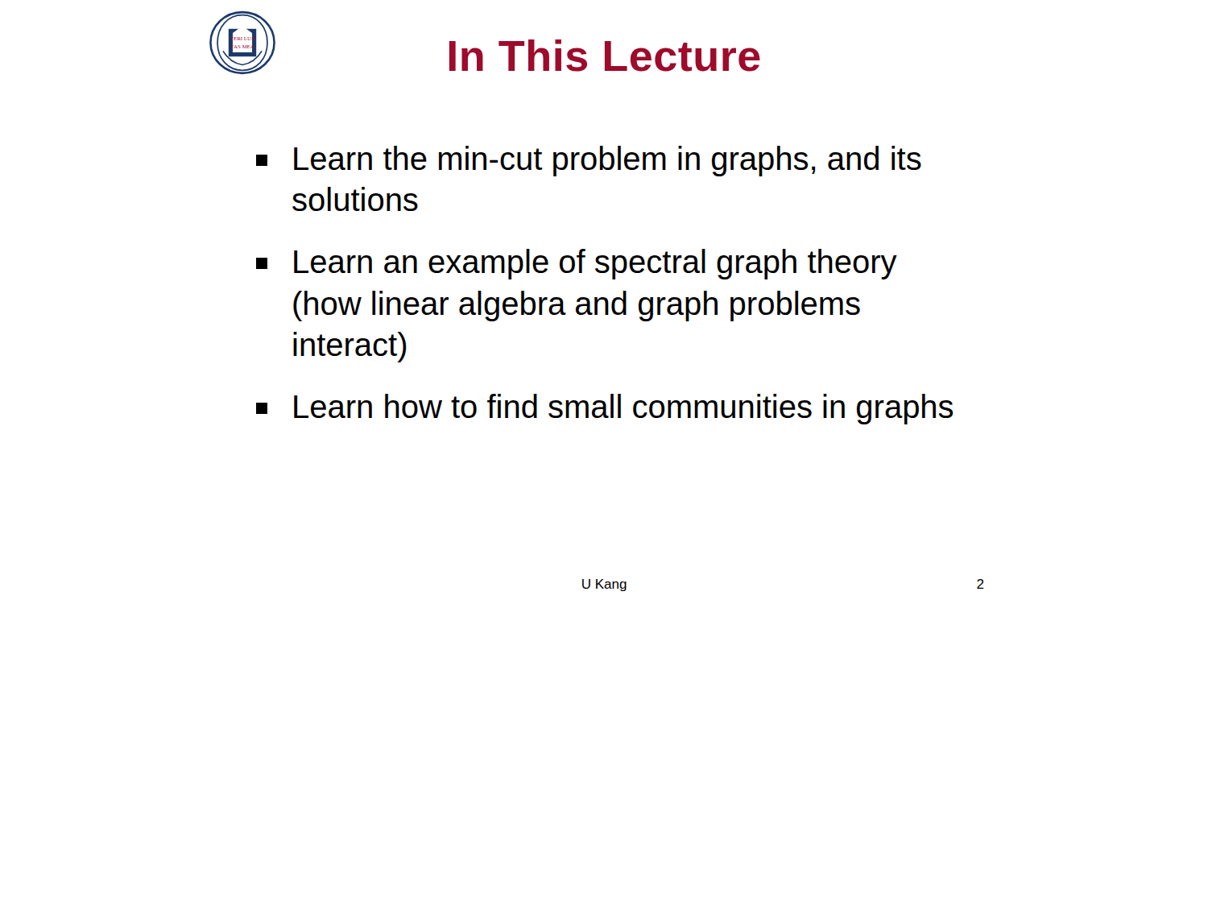VERI LUX TAS MEA
In This Lecture
Learn the min-cut problem in graphs, and its solutions
Learn an example of spectral graph theory (how linear algebra and graph problems interact)
Learn how to find small communities in graphs
U Kang
2